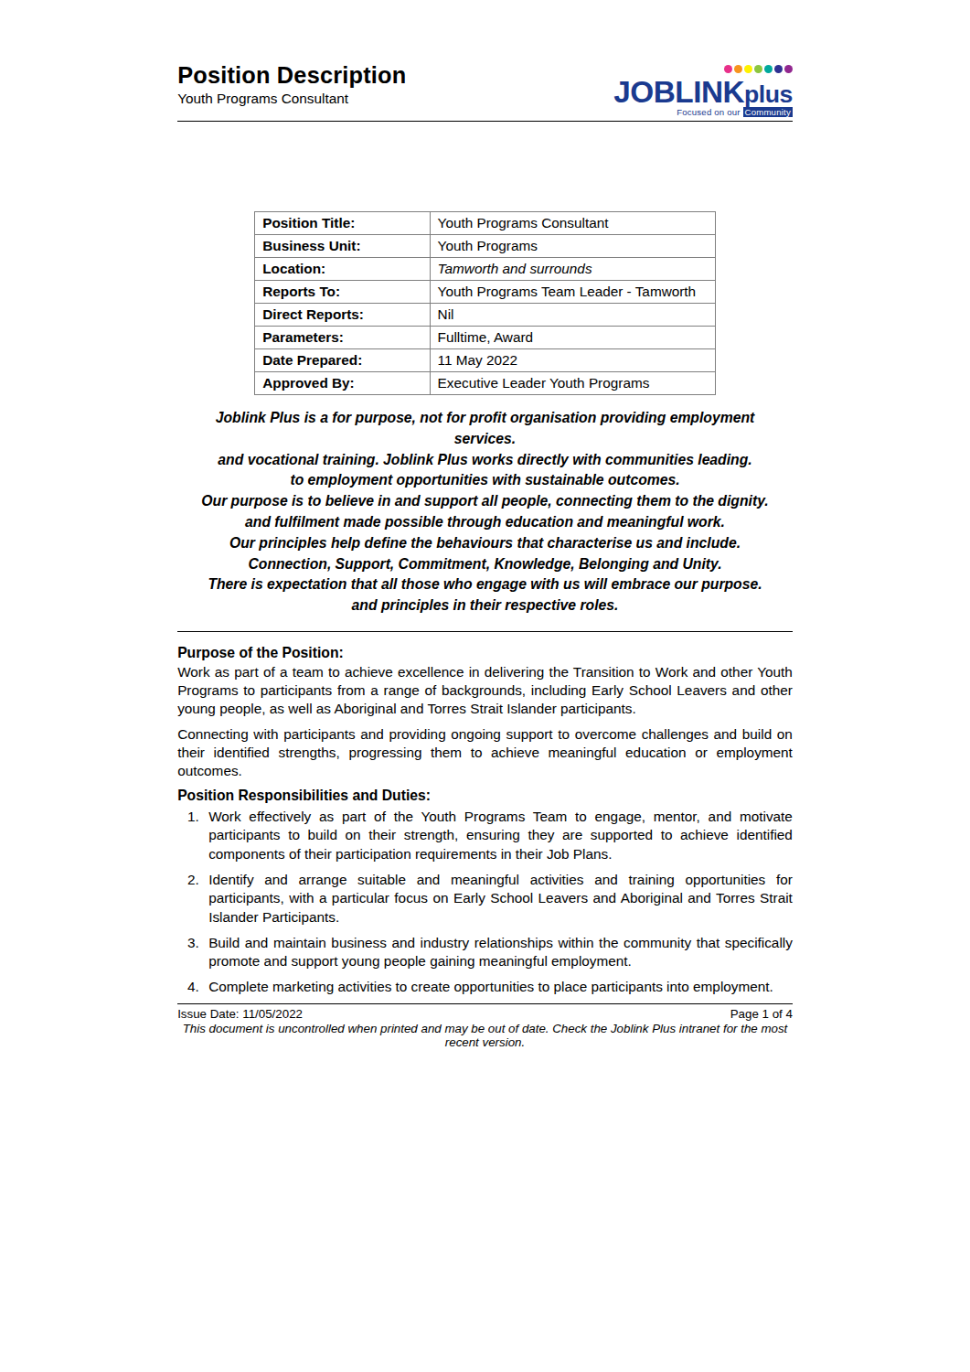Position Description
Youth Programs Consultant
JOBLINKplus
Focused on our Community
| Position Title: | Youth Programs Consultant |
| Business Unit: | Youth Programs |
| Location: | Tamworth and surrounds |
| Reports To: | Youth Programs Team Leader - Tamworth |
| Direct Reports: | Nil |
| Parameters: | Fulltime, Award |
| Date Prepared: | 11 May 2022 |
| Approved By: | Executive Leader Youth Programs |
Joblink Plus is a for purpose, not for profit organisation providing employment services.
and vocational training. Joblink Plus works directly with communities leading.
to employment opportunities with sustainable outcomes.
Our purpose is to believe in and support all people, connecting them to the dignity.
and fulfilment made possible through education and meaningful work.
Our principles help define the behaviours that characterise us and include.
Connection, Support, Commitment, Knowledge, Belonging and Unity.
There is expectation that all those who engage with us will embrace our purpose.
and principles in their respective roles.
Purpose of the Position:
Work as part of a team to achieve excellence in delivering the Transition to Work and other Youth Programs to participants from a range of backgrounds, including Early School Leavers and other young people, as well as Aboriginal and Torres Strait Islander participants.
Connecting with participants and providing ongoing support to overcome challenges and build on their identified strengths, progressing them to achieve meaningful education or employment outcomes.
Position Responsibilities and Duties:
Work effectively as part of the Youth Programs Team to engage, mentor, and motivate participants to build on their strength, ensuring they are supported to achieve identified components of their participation requirements in their Job Plans.
Identify and arrange suitable and meaningful activities and training opportunities for participants, with a particular focus on Early School Leavers and Aboriginal and Torres Strait Islander Participants.
Build and maintain business and industry relationships within the community that specifically promote and support young people gaining meaningful employment.
Complete marketing activities to create opportunities to place participants into employment.
Issue Date: 11/05/2022 Page 1 of 4
This document is uncontrolled when printed and may be out of date. Check the Joblink Plus intranet for the most recent version.